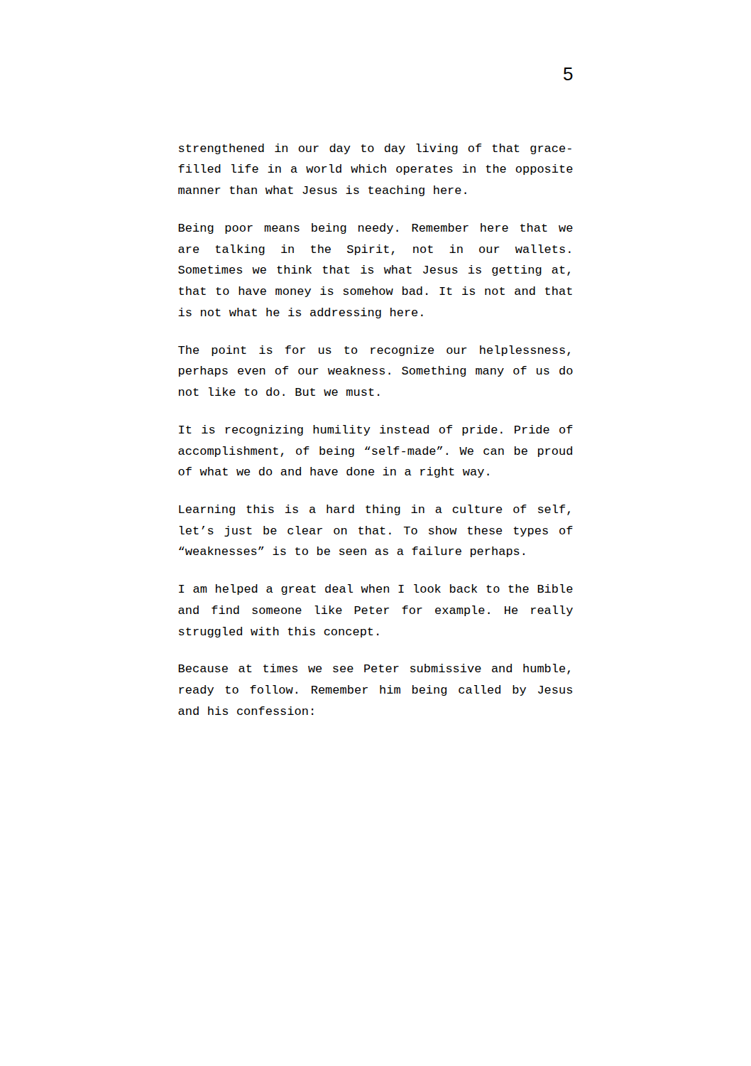5
strengthened in our day to day living of that grace-filled life in a world which operates in the opposite manner than what Jesus is teaching here.
Being poor means being needy. Remember here that we are talking in the Spirit, not in our wallets. Sometimes we think that is what Jesus is getting at, that to have money is somehow bad. It is not and that is not what he is addressing here.
The point is for us to recognize our helplessness, perhaps even of our weakness. Something many of us do not like to do. But we must.
It is recognizing humility instead of pride. Pride of accomplishment, of being “self-made”. We can be proud of what we do and have done in a right way.
Learning this is a hard thing in a culture of self, let’s just be clear on that. To show these types of “weaknesses” is to be seen as a failure perhaps.
I am helped a great deal when I look back to the Bible and find someone like Peter for example. He really struggled with this concept.
Because at times we see Peter submissive and humble, ready to follow. Remember him being called by Jesus and his confession: